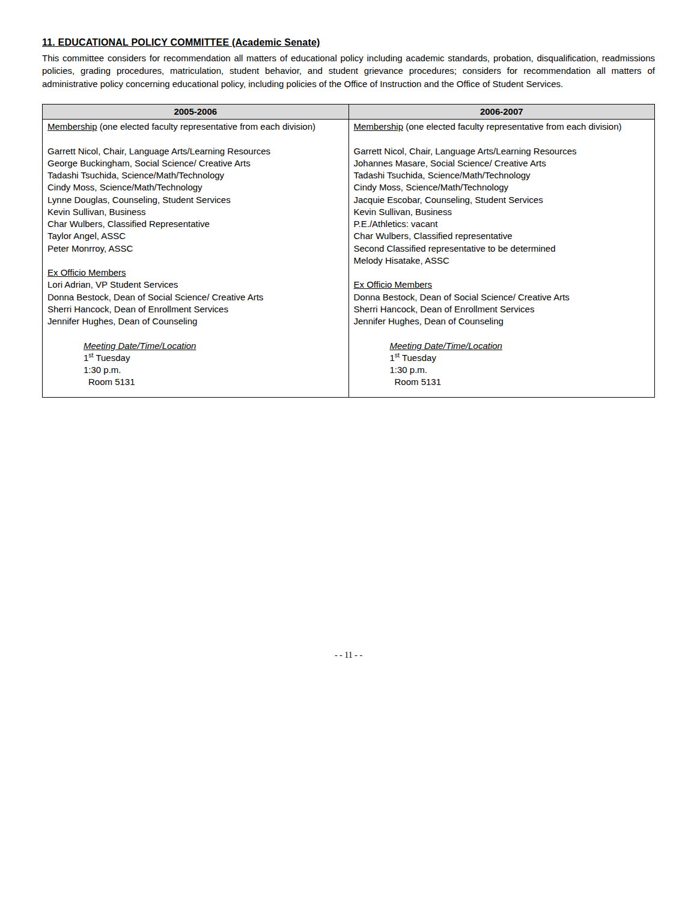11. EDUCATIONAL POLICY COMMITTEE (Academic Senate)
This committee considers for recommendation all matters of educational policy including academic standards, probation, disqualification, readmissions policies, grading procedures, matriculation, student behavior, and student grievance procedures; considers for recommendation all matters of administrative policy concerning educational policy, including policies of the Office of Instruction and the Office of Student Services.
| 2005-2006 | 2006-2007 |
| --- | --- |
| Membership (one elected faculty representative from each division) Garrett Nicol, Chair, Language Arts/Learning Resources George Buckingham, Social Science/ Creative Arts Tadashi Tsuchida, Science/Math/Technology Cindy Moss, Science/Math/Technology Lynne Douglas, Counseling, Student Services Kevin Sullivan, Business Char Wulbers, Classified Representative Taylor Angel, ASSC Peter Monrroy, ASSC Ex Officio Members Lori Adrian, VP Student Services Donna Bestock, Dean of Social Science/ Creative Arts Sherri Hancock, Dean of Enrollment Services Jennifer Hughes, Dean of Counseling Meeting Date/Time/Location 1 st Tuesday 1:30 p.m. Room 5131 | Membership (one elected faculty representative from each division) Garrett Nicol, Chair, Language Arts/Learning Resources Johannes Masare, Social Science/ Creative Arts Tadashi Tsuchida, Science/Math/Technology Cindy Moss, Science/Math/Technology Jacquie Escobar, Counseling, Student Services Kevin Sullivan, Business P.E./Athletics: vacant Char Wulbers, Classified representative Second Classified representative to be determined Melody Hisatake, ASSC Ex Officio Members Donna Bestock, Dean of Social Science/ Creative Arts Sherri Hancock, Dean of Enrollment Services Jennifer Hughes, Dean of Counseling Meeting Date/Time/Location 1 st Tuesday 1:30 p.m. Room 5131 |
- - 11 - -